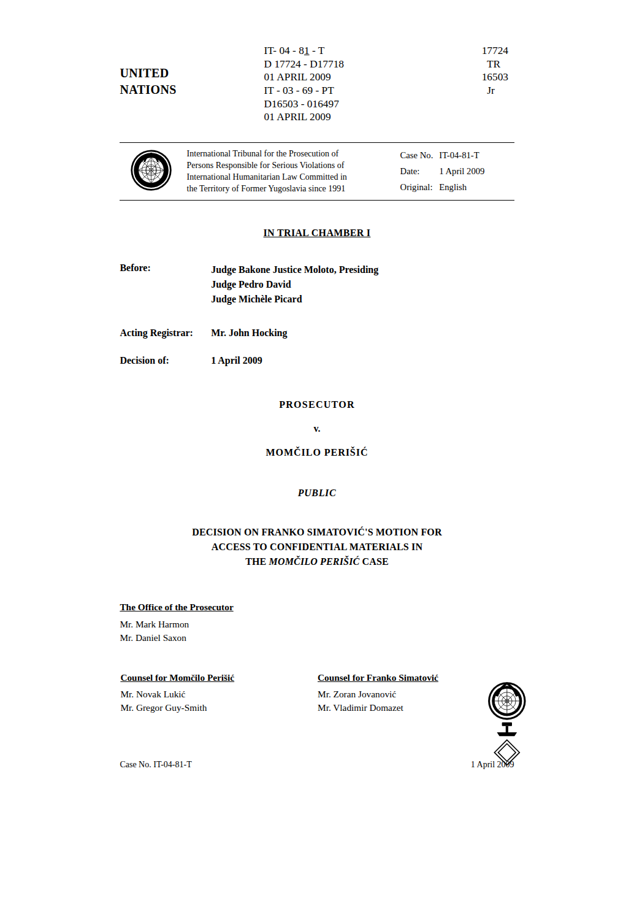UNITED
NATIONS
IT- 04 - 81 - T D 17724 - D17718 01 APRIL 2009 IT - 03 - 69 - PT D16503 - 016497 01 APRIL 2009
17724 TR 16503 Jr
| | International Tribunal for the Prosecution of Persons Responsible for Serious Violations of International Humanitarian Law Committed in the Territory of Former Yugoslavia since 1991 | / Case No. / IT-04-81-T / / Date: / 1 April 2009 / / Original: / English / |
IN TRIAL CHAMBER I
| Before: | Judge Bakone Justice Moloto, Presiding Judge Pedro David Judge Michèle Picard |
| Acting Registrar: | Mr. John Hocking |
| Decision of: | 1 April 2009 |
PROSECUTOR
v.
MOMČILO PERIŠIĆ
PUBLIC
DECISION ON FRANKO SIMATOVIĆ'S MOTION FOR
ACCESS TO CONFIDENTIAL MATERIALS IN
THE MOMČILO PERIŠIĆ CASE
The Office of the Prosecutor
Mr. Mark Harmon
Mr. Daniel Saxon
| Counsel for Momčilo Perišić Mr. Novak Lukić Mr. Gregor Guy-Smith | Counsel for Franko Simatović Mr. Zoran Jovanović Mr. Vladimir Domazet |
Case No. IT-04-81-T 1 April 2009